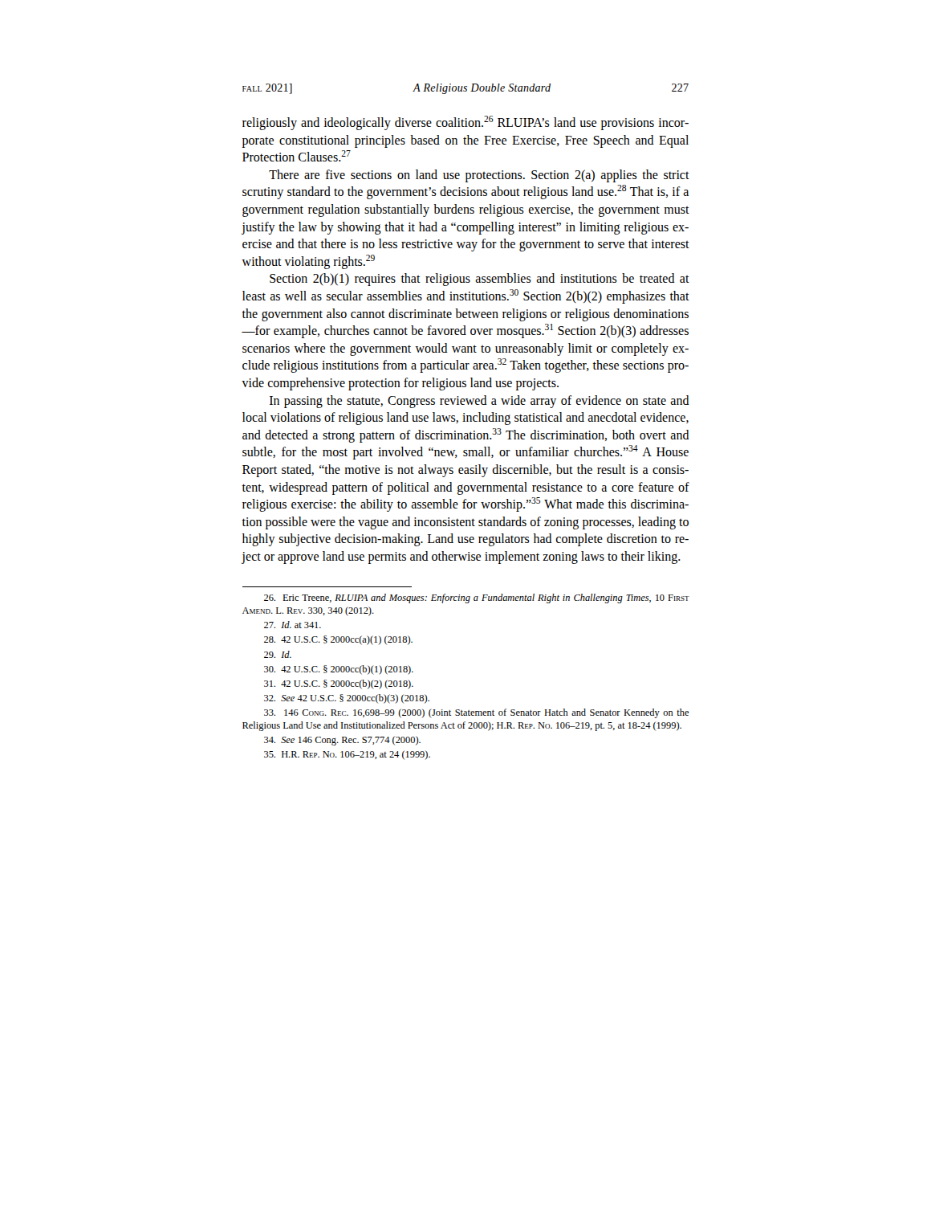Fall 2021] A Religious Double Standard 227
religiously and ideologically diverse coalition.26 RLUIPA’s land use provisions incorporate constitutional principles based on the Free Exercise, Free Speech and Equal Protection Clauses.27
There are five sections on land use protections. Section 2(a) applies the strict scrutiny standard to the government’s decisions about religious land use.28 That is, if a government regulation substantially burdens religious exercise, the government must justify the law by showing that it had a “compelling interest” in limiting religious exercise and that there is no less restrictive way for the government to serve that interest without violating rights.29
Section 2(b)(1) requires that religious assemblies and institutions be treated at least as well as secular assemblies and institutions.30 Section 2(b)(2) emphasizes that the government also cannot discriminate between religions or religious denominations—for example, churches cannot be favored over mosques.31 Section 2(b)(3) addresses scenarios where the government would want to unreasonably limit or completely exclude religious institutions from a particular area.32 Taken together, these sections provide comprehensive protection for religious land use projects.
In passing the statute, Congress reviewed a wide array of evidence on state and local violations of religious land use laws, including statistical and anecdotal evidence, and detected a strong pattern of discrimination.33 The discrimination, both overt and subtle, for the most part involved “new, small, or unfamiliar churches.”34 A House Report stated, “the motive is not always easily discernible, but the result is a consistent, widespread pattern of political and governmental resistance to a core feature of religious exercise: the ability to assemble for worship.”35 What made this discrimination possible were the vague and inconsistent standards of zoning processes, leading to highly subjective decision-making. Land use regulators had complete discretion to reject or approve land use permits and otherwise implement zoning laws to their liking.
26. Eric Treene, RLUIPA and Mosques: Enforcing a Fundamental Right in Challenging Times, 10 First Amend. L. Rev. 330, 340 (2012).
27. Id. at 341.
28. 42 U.S.C. § 2000cc(a)(1) (2018).
29. Id.
30. 42 U.S.C. § 2000cc(b)(1) (2018).
31. 42 U.S.C. § 2000cc(b)(2) (2018).
32. See 42 U.S.C. § 2000cc(b)(3) (2018).
33. 146 Cong. Rec. 16,698–99 (2000) (Joint Statement of Senator Hatch and Senator Kennedy on the Religious Land Use and Institutionalized Persons Act of 2000); H.R. Rep. No. 106–219, pt. 5, at 18-24 (1999).
34. See 146 Cong. Rec. S7,774 (2000).
35. H.R. Rep. No. 106–219, at 24 (1999).